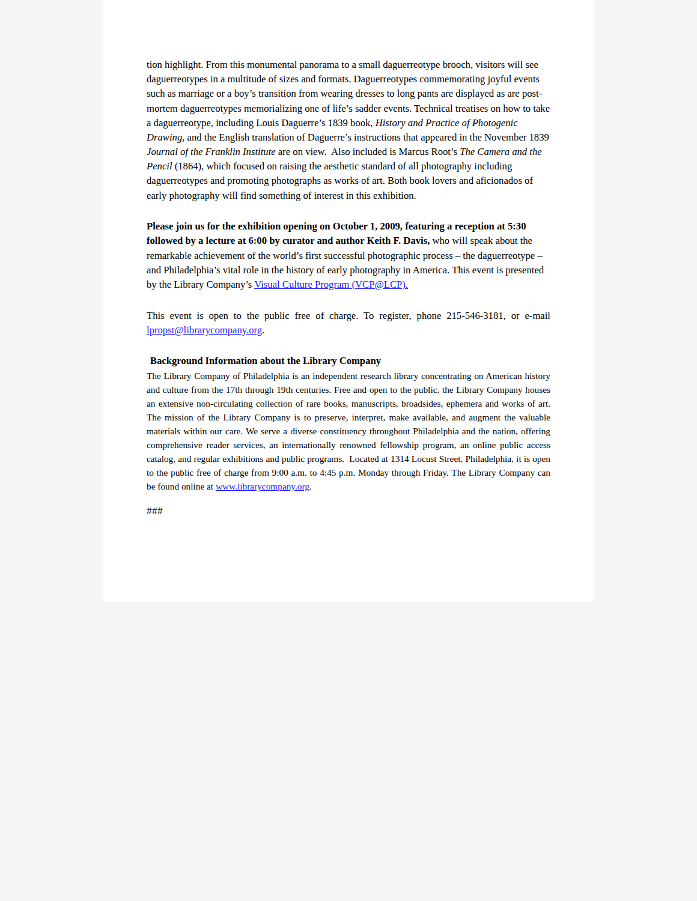tion highlight. From this monumental panorama to a small daguerreotype brooch, visitors will see daguerreotypes in a multitude of sizes and formats. Daguerreotypes commemorating joyful events such as marriage or a boy’s transition from wearing dresses to long pants are displayed as are post-mortem daguerreotypes memorializing one of life’s sadder events. Technical treatises on how to take a daguerreotype, including Louis Daguerre’s 1839 book, History and Practice of Photogenic Drawing, and the English translation of Daguerre’s instructions that appeared in the November 1839 Journal of the Franklin Institute are on view. Also included is Marcus Root’s The Camera and the Pencil (1864), which focused on raising the aesthetic standard of all photography including daguerreotypes and promoting photographs as works of art. Both book lovers and aficionados of early photography will find something of interest in this exhibition.
Please join us for the exhibition opening on October 1, 2009, featuring a reception at 5:30 followed by a lecture at 6:00 by curator and author Keith F. Davis, who will speak about the remarkable achievement of the world’s first successful photographic process – the daguerreotype – and Philadelphia’s vital role in the history of early photography in America. This event is presented by the Library Company’s Visual Culture Program (VCP@LCP).
This event is open to the public free of charge. To register, phone 215-546-3181, or e-mail lpropst@librarycompany.org.
Background Information about the Library Company
The Library Company of Philadelphia is an independent research library concentrating on American history and culture from the 17th through 19th centuries. Free and open to the public, the Library Company houses an extensive non-circulating collection of rare books, manuscripts, broadsides, ephemera and works of art. The mission of the Library Company is to preserve, interpret, make available, and augment the valuable materials within our care. We serve a diverse constituency throughout Philadelphia and the nation, offering comprehensive reader services, an internationally renowned fellowship program, an online public access catalog, and regular exhibitions and public programs. Located at 1314 Locust Street, Philadelphia, it is open to the public free of charge from 9:00 a.m. to 4:45 p.m. Monday through Friday. The Library Company can be found online at www.librarycompany.org.
###